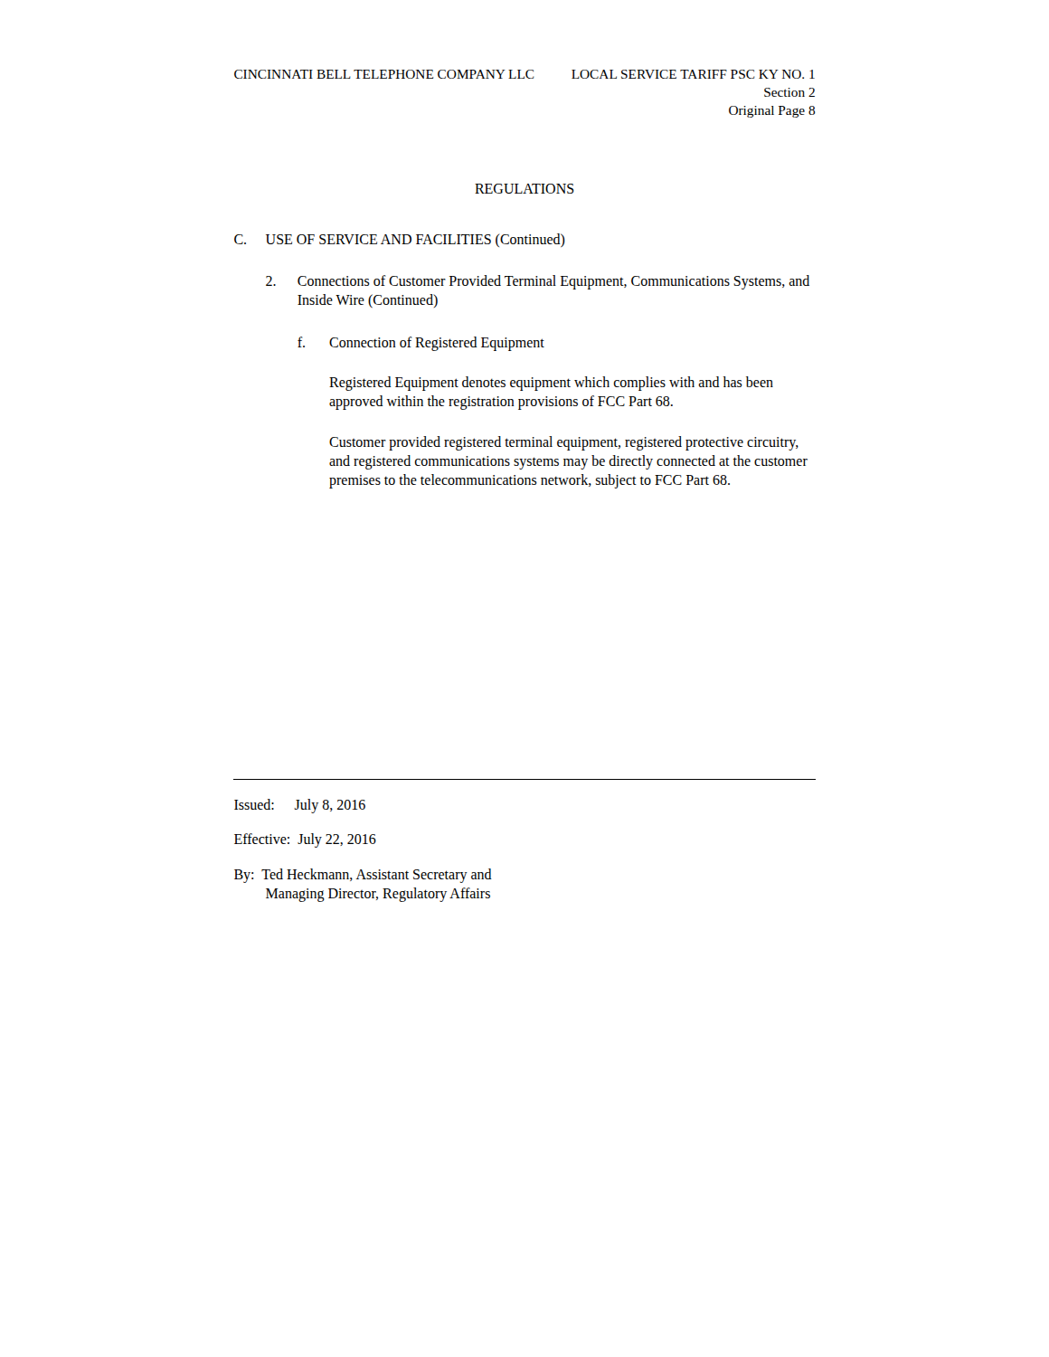CINCINNATI BELL TELEPHONE COMPANY LLC
LOCAL SERVICE TARIFF PSC KY NO. 1 Section 2 Original Page 8
REGULATIONS
C.
USE OF SERVICE AND FACILITIES (Continued)
2.
Connections of Customer Provided Terminal Equipment, Communications Systems, and Inside Wire (Continued)
f.
Connection of Registered Equipment
Registered Equipment denotes equipment which complies with and has been approved within the registration provisions of FCC Part 68.
Customer provided registered terminal equipment, registered protective circuitry, and registered communications systems may be directly connected at the customer premises to the telecommunications network, subject to FCC Part 68.
Issued: July 8, 2016
Effective: July 22, 2016
By: Ted Heckmann, Assistant Secretary and Managing Director, Regulatory Affairs